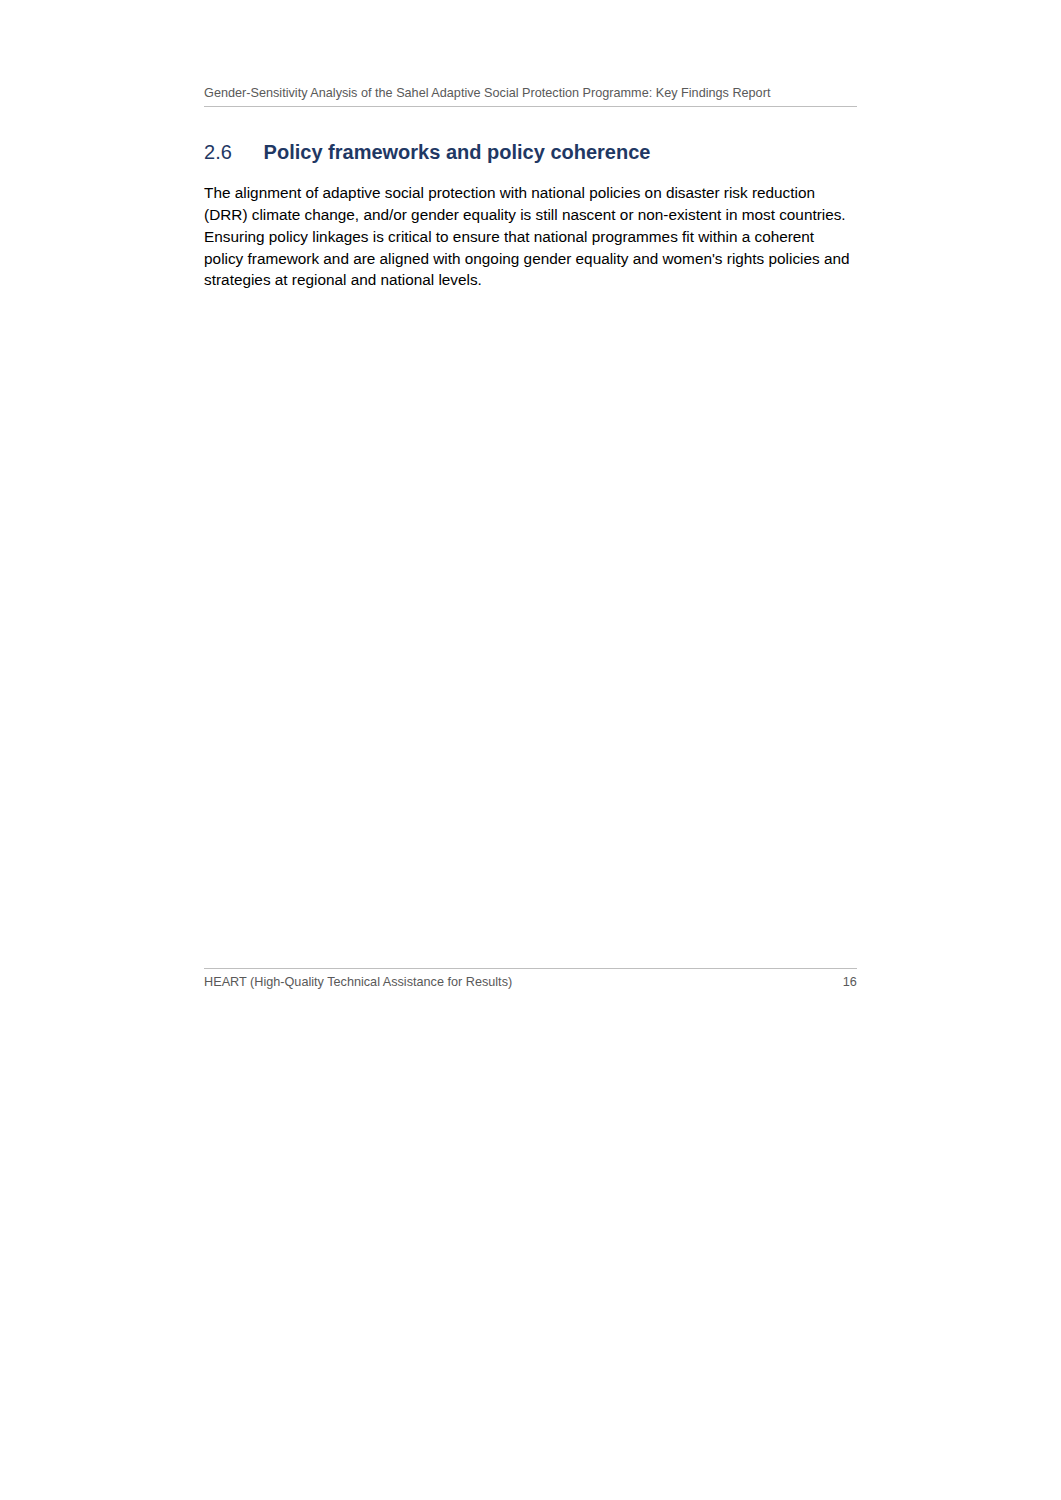Gender-Sensitivity Analysis of the Sahel Adaptive Social Protection Programme: Key Findings Report
2.6 Policy frameworks and policy coherence
The alignment of adaptive social protection with national policies on disaster risk reduction (DRR) climate change, and/or gender equality is still nascent or non-existent in most countries. Ensuring policy linkages is critical to ensure that national programmes fit within a coherent policy framework and are aligned with ongoing gender equality and women's rights policies and strategies at regional and national levels.
HEART (High-Quality Technical Assistance for Results) 16